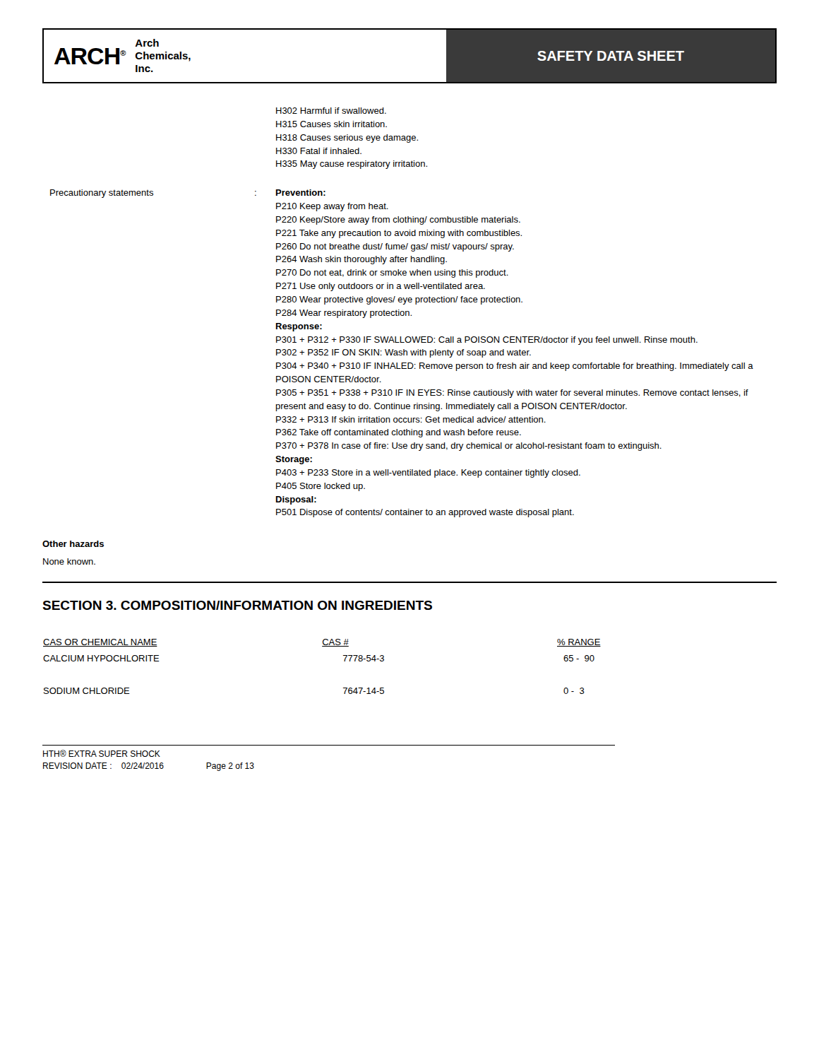ARCH®
Arch
Chemicals,
Inc.
SAFETY DATA SHEET
H302 Harmful if swallowed.
H315 Causes skin irritation.
H318 Causes serious eye damage.
H330 Fatal if inhaled.
H335 May cause respiratory irritation.
Precautionary statements
:
Prevention:
P210 Keep away from heat.
P220 Keep/Store away from clothing/ combustible materials.
P221 Take any precaution to avoid mixing with combustibles.
P260 Do not breathe dust/ fume/ gas/ mist/ vapours/ spray.
P264 Wash skin thoroughly after handling.
P270 Do not eat, drink or smoke when using this product.
P271 Use only outdoors or in a well-ventilated area.
P280 Wear protective gloves/ eye protection/ face protection.
P284 Wear respiratory protection.
Response:
P301 + P312 + P330 IF SWALLOWED: Call a POISON CENTER/doctor if you feel unwell. Rinse mouth.
P302 + P352 IF ON SKIN: Wash with plenty of soap and water.
P304 + P340 + P310 IF INHALED: Remove person to fresh air and keep comfortable for breathing. Immediately call a POISON CENTER/doctor.
P305 + P351 + P338 + P310 IF IN EYES: Rinse cautiously with water for several minutes. Remove contact lenses, if present and easy to do. Continue rinsing. Immediately call a POISON CENTER/doctor.
P332 + P313 If skin irritation occurs: Get medical advice/ attention.
P362 Take off contaminated clothing and wash before reuse.
P370 + P378 In case of fire: Use dry sand, dry chemical or alcohol-resistant foam to extinguish.
Storage:
P403 + P233 Store in a well-ventilated place. Keep container tightly closed.
P405 Store locked up.
Disposal:
P501 Dispose of contents/ container to an approved waste disposal plant.
Other hazards
None known.
SECTION 3. COMPOSITION/INFORMATION ON INGREDIENTS
| CAS OR CHEMICAL NAME | CAS # | % RANGE |
| --- | --- | --- |
| CALCIUM HYPOCHLORITE | 7778-54-3 | 65 - 90 |
| SODIUM CHLORIDE | 7647-14-5 | 0 - 3 |
HTH® EXTRA SUPER SHOCK
REVISION DATE : 02/24/2016 Page 2 of 13